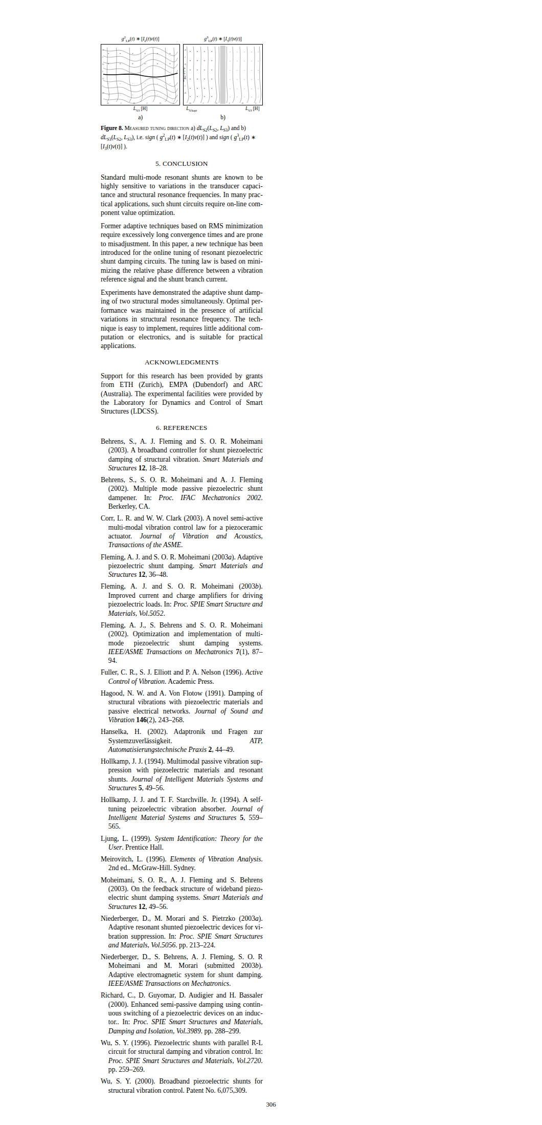g2LP(t) ∗ [I2(t)ν(t)]
LS2optLS2 [H] ++++++ ++++++ −−−−−− −−−−−− .35.3.25.2.15.1.05 .05.1.15.2.25.3
LS3 [H]
a)
g3LP(t) ∗ [I3(t)ν(t)]
LS2 [H] ++++ ++++ ++++ ++++ ++++ ++++ −−−−− −−−−− −−−−− −−−−− −−−−− −−−−− .35.3.25.2.15.1.05 .05.1.15.2.25.3
LS3opt LS3 [H]
b)
Figure 8. Measured tuning direction a) dLS2(LS2, LS3) and b) dLS3(LS2, LS3), i.e. sign ( g2LP(t) ∗ [I2(t)ν(t)] ) and sign ( g3LP(t) ∗ [I3(t)ν(t)] ).
5. CONCLUSION
Standard multi-mode resonant shunts are known to be highly sensitive to variations in the transducer capacitance and structural resonance frequencies. In many practical applications, such shunt circuits require on-line component value optimization.
Former adaptive techniques based on RMS minimization require excessively long convergence times and are prone to misadjustment. In this paper, a new technique has been introduced for the online tuning of resonant piezoelectric shunt damping circuits. The tuning law is based on minimizing the relative phase difference between a vibration reference signal and the shunt branch current.
Experiments have demonstrated the adaptive shunt damping of two structural modes simultaneously. Optimal performance was maintained in the presence of artificial variations in structural resonance frequency. The technique is easy to implement, requires little additional computation or electronics, and is suitable for practical applications.
ACKNOWLEDGMENTS
Support for this research has been provided by grants from ETH (Zurich), EMPA (Dubendorf) and ARC (Australia). The experimental facilities were provided by the Laboratory for Dynamics and Control of Smart Structures (LDCSS).
6. REFERENCES
Behrens, S., A. J. Fleming and S. O. R. Moheimani (2003). A broadband controller for shunt piezoelectric damping of structural vibration. Smart Materials and Structures 12, 18–28.
Behrens, S., S. O. R. Moheimani and A. J. Fleming (2002). Multiple mode passive piezoelectric shunt dampener. In: Proc. IFAC Mechatronics 2002. Berkerley, CA.
Corr, L. R. and W. W. Clark (2003). A novel semi-active multi-modal vibration control law for a piezoceramic actuator. Journal of Vibration and Acoustics, Transactions of the ASME.
Fleming, A. J. and S. O. R. Moheimani (2003a). Adaptive piezoelectric shunt damping. Smart Materials and Structures 12, 36–48.
Fleming, A. J. and S. O. R. Moheimani (2003b). Improved current and charge amplifiers for driving piezoelectric loads. In: Proc. SPIE Smart Structure and Materials, Vol.5052.
Fleming, A. J., S. Behrens and S. O. R. Moheimani (2002). Optimization and implementation of multi-mode piezoelectric shunt damping systems. IEEE/ASME Transactions on Mechatronics 7(1), 87–94.
Fuller, C. R., S. J. Elliott and P. A. Nelson (1996). Active Control of Vibration. Academic Press.
Hagood, N. W. and A. Von Flotow (1991). Damping of structural vibrations with piezoelectric materials and passive electrical networks. Journal of Sound and Vibration 146(2), 243–268.
Hanselka, H. (2002). Adaptronik und Fragen zur Systemzuverlässigkeit. ATP, Automatisierungstechnische Praxis 2, 44–49.
Hollkamp, J. J. (1994). Multimodal passive vibration suppression with piezoelectric materials and resonant shunts. Journal of Intelligent Materials Systems and Structures 5, 49–56.
Hollkamp, J. J. and T. F. Starchville. Jr. (1994). A self-tuning peizoelectric vibration absorber. Journal of Intelligent Material Systems and Structures 5, 559–565.
Ljung, L. (1999). System Identification: Theory for the User. Prentice Hall.
Meirovitch, L. (1996). Elements of Vibration Analysis. 2nd ed.. McGraw-Hill. Sydney.
Moheimani, S. O. R., A. J. Fleming and S. Behrens (2003). On the feedback structure of wideband piezoelectric shunt damping systems. Smart Materials and Structures 12, 49–56.
Niederberger, D., M. Morari and S. Pietrzko (2003a). Adaptive resonant shunted piezoelectric devices for vibration suppression. In: Proc. SPIE Smart Structures and Materials, Vol.5056. pp. 213–224.
Niederberger, D., S. Behrens, A. J. Fleming, S. O. R Moheimani and M. Morari (submitted 2003b). Adaptive electromagnetic system for shunt damping. IEEE/ASME Transactions on Mechatronics.
Richard, C., D. Guyomar, D. Audigier and H. Bassaler (2000). Enhanced semi-passive damping using continuous switching of a piezoelectric devices on an inductor.. In: Proc. SPIE Smart Structures and Materials, Damping and Isolation, Vol.3989. pp. 288–299.
Wu, S. Y. (1996). Piezoelectric shunts with parallel R-L circuit for structural damping and vibration control. In: Proc. SPIE Smart Structures and Materials, Vol.2720. pp. 259–269.
Wu, S. Y. (2000). Broadband piezoelectric shunts for structural vibration control. Patent No. 6,075,309.
306